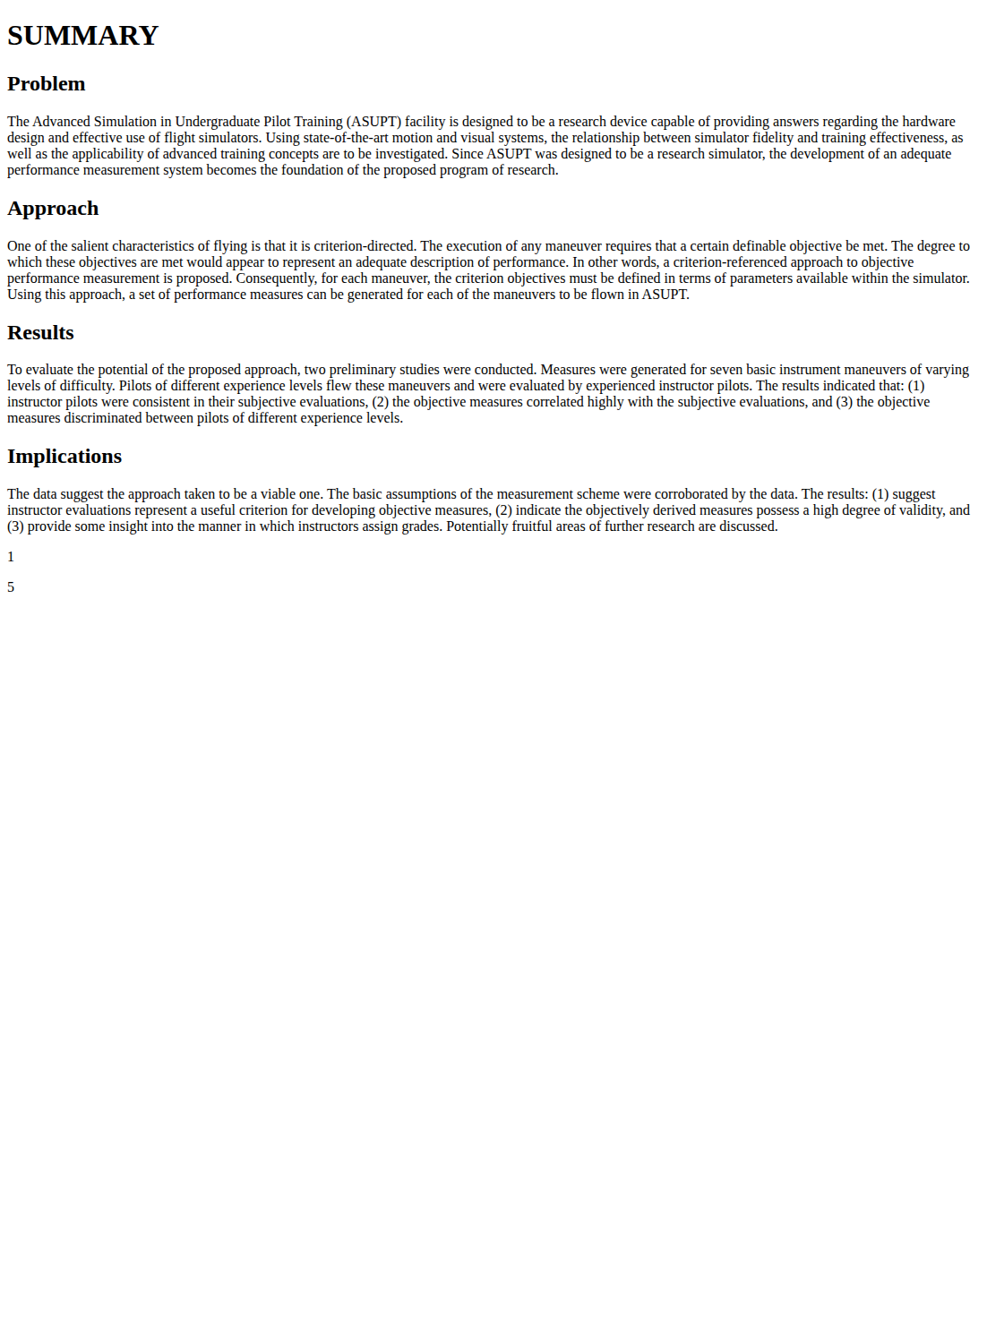SUMMARY
Problem
The Advanced Simulation in Undergraduate Pilot Training (ASUPT) facility is designed to be a research device capable of providing answers regarding the hardware design and effective use of flight simulators. Using state-of-the-art motion and visual systems, the relationship between simulator fidelity and training effectiveness, as well as the applicability of advanced training concepts are to be investigated. Since ASUPT was designed to be a research simulator, the development of an adequate performance measurement system becomes the foundation of the proposed program of research.
Approach
One of the salient characteristics of flying is that it is criterion-directed. The execution of any maneuver requires that a certain definable objective be met. The degree to which these objectives are met would appear to represent an adequate description of performance. In other words, a criterion-referenced approach to objective performance measurement is proposed. Consequently, for each maneuver, the criterion objectives must be defined in terms of parameters available within the simulator. Using this approach, a set of performance measures can be generated for each of the maneuvers to be flown in ASUPT.
Results
To evaluate the potential of the proposed approach, two preliminary studies were conducted. Measures were generated for seven basic instrument maneuvers of varying levels of difficulty. Pilots of different experience levels flew these maneuvers and were evaluated by experienced instructor pilots. The results indicated that: (1) instructor pilots were consistent in their subjective evaluations, (2) the objective measures correlated highly with the subjective evaluations, and (3) the objective measures discriminated between pilots of different experience levels.
Implications
The data suggest the approach taken to be a viable one. The basic assumptions of the measurement scheme were corroborated by the data. The results: (1) suggest instructor evaluations represent a useful criterion for developing objective measures, (2) indicate the objectively derived measures possess a high degree of validity, and (3) provide some insight into the manner in which instructors assign grades. Potentially fruitful areas of further research are discussed.
1
5